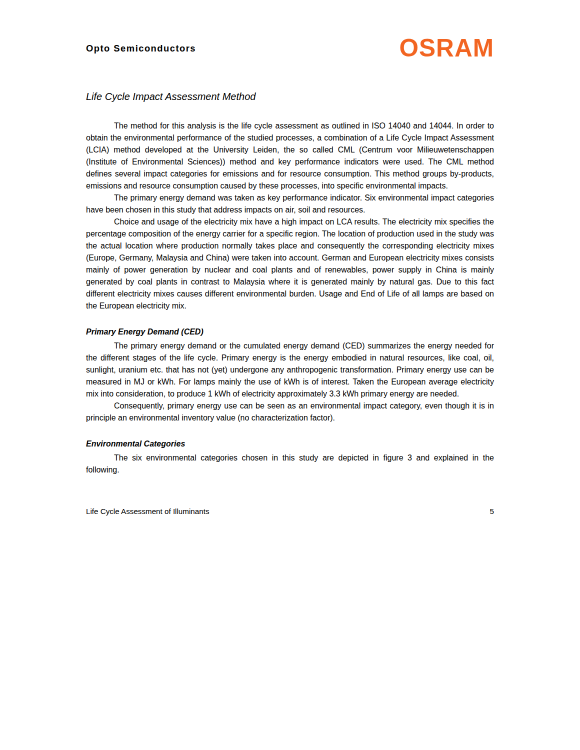Opto Semiconductors
OSRAM
Life Cycle Impact Assessment Method
The method for this analysis is the life cycle assessment as outlined in ISO 14040 and 14044. In order to obtain the environmental performance of the studied processes, a combination of a Life Cycle Impact Assessment (LCIA) method developed at the University Leiden, the so called CML (Centrum voor Milieuwetenschappen (Institute of Environmental Sciences)) method and key performance indicators were used. The CML method defines several impact categories for emissions and for resource consumption. This method groups by-products, emissions and resource consumption caused by these processes, into specific environmental impacts.
The primary energy demand was taken as key performance indicator. Six environmental impact categories have been chosen in this study that address impacts on air, soil and resources.
Choice and usage of the electricity mix have a high impact on LCA results. The electricity mix specifies the percentage composition of the energy carrier for a specific region. The location of production used in the study was the actual location where production normally takes place and consequently the corresponding electricity mixes (Europe, Germany, Malaysia and China) were taken into account. German and European electricity mixes consists mainly of power generation by nuclear and coal plants and of renewables, power supply in China is mainly generated by coal plants in contrast to Malaysia where it is generated mainly by natural gas. Due to this fact different electricity mixes causes different environmental burden. Usage and End of Life of all lamps are based on the European electricity mix.
Primary Energy Demand (CED)
The primary energy demand or the cumulated energy demand (CED) summarizes the energy needed for the different stages of the life cycle. Primary energy is the energy embodied in natural resources, like coal, oil, sunlight, uranium etc. that has not (yet) undergone any anthropogenic transformation. Primary energy use can be measured in MJ or kWh. For lamps mainly the use of kWh is of interest. Taken the European average electricity mix into consideration, to produce 1 kWh of electricity approximately 3.3 kWh primary energy are needed.
Consequently, primary energy use can be seen as an environmental impact category, even though it is in principle an environmental inventory value (no characterization factor).
Environmental Categories
The six environmental categories chosen in this study are depicted in figure 3 and explained in the following.
Life Cycle Assessment of Illuminants 5